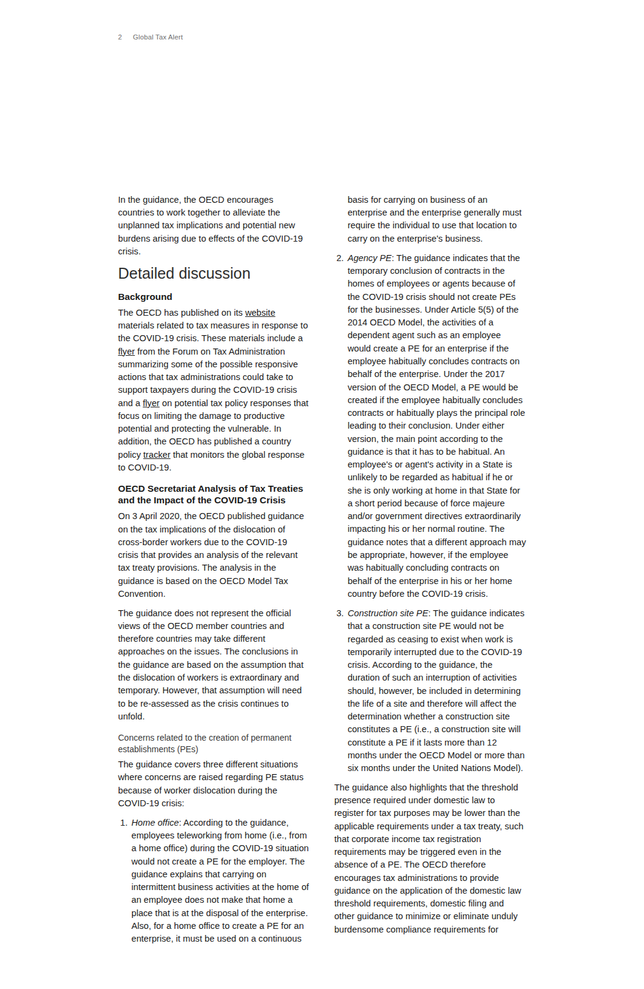2 Global Tax Alert
In the guidance, the OECD encourages countries to work together to alleviate the unplanned tax implications and potential new burdens arising due to effects of the COVID-19 crisis.
Detailed discussion
Background
The OECD has published on its website materials related to tax measures in response to the COVID-19 crisis. These materials include a flyer from the Forum on Tax Administration summarizing some of the possible responsive actions that tax administrations could take to support taxpayers during the COVID-19 crisis and a flyer on potential tax policy responses that focus on limiting the damage to productive potential and protecting the vulnerable. In addition, the OECD has published a country policy tracker that monitors the global response to COVID-19.
OECD Secretariat Analysis of Tax Treaties and the Impact of the COVID-19 Crisis
On 3 April 2020, the OECD published guidance on the tax implications of the dislocation of cross-border workers due to the COVID-19 crisis that provides an analysis of the relevant tax treaty provisions. The analysis in the guidance is based on the OECD Model Tax Convention.
The guidance does not represent the official views of the OECD member countries and therefore countries may take different approaches on the issues. The conclusions in the guidance are based on the assumption that the dislocation of workers is extraordinary and temporary. However, that assumption will need to be re-assessed as the crisis continues to unfold.
Concerns related to the creation of permanent establishments (PEs)
The guidance covers three different situations where concerns are raised regarding PE status because of worker dislocation during the COVID-19 crisis:
Home office: According to the guidance, employees teleworking from home (i.e., from a home office) during the COVID-19 situation would not create a PE for the employer. The guidance explains that carrying on intermittent business activities at the home of an employee does not make that home a place that is at the disposal of the enterprise. Also, for a home office to create a PE for an enterprise, it must be used on a continuous basis for carrying on business of an enterprise and the enterprise generally must require the individual to use that location to carry on the enterprise's business.
Agency PE: The guidance indicates that the temporary conclusion of contracts in the homes of employees or agents because of the COVID-19 crisis should not create PEs for the businesses. Under Article 5(5) of the 2014 OECD Model, the activities of a dependent agent such as an employee would create a PE for an enterprise if the employee habitually concludes contracts on behalf of the enterprise. Under the 2017 version of the OECD Model, a PE would be created if the employee habitually concludes contracts or habitually plays the principal role leading to their conclusion. Under either version, the main point according to the guidance is that it has to be habitual. An employee's or agent's activity in a State is unlikely to be regarded as habitual if he or she is only working at home in that State for a short period because of force majeure and/or government directives extraordinarily impacting his or her normal routine. The guidance notes that a different approach may be appropriate, however, if the employee was habitually concluding contracts on behalf of the enterprise in his or her home country before the COVID-19 crisis.
Construction site PE: The guidance indicates that a construction site PE would not be regarded as ceasing to exist when work is temporarily interrupted due to the COVID-19 crisis. According to the guidance, the duration of such an interruption of activities should, however, be included in determining the life of a site and therefore will affect the determination whether a construction site constitutes a PE (i.e., a construction site will constitute a PE if it lasts more than 12 months under the OECD Model or more than six months under the United Nations Model).
The guidance also highlights that the threshold presence required under domestic law to register for tax purposes may be lower than the applicable requirements under a tax treaty, such that corporate income tax registration requirements may be triggered even in the absence of a PE. The OECD therefore encourages tax administrations to provide guidance on the application of the domestic law threshold requirements, domestic filing and other guidance to minimize or eliminate unduly burdensome compliance requirements for